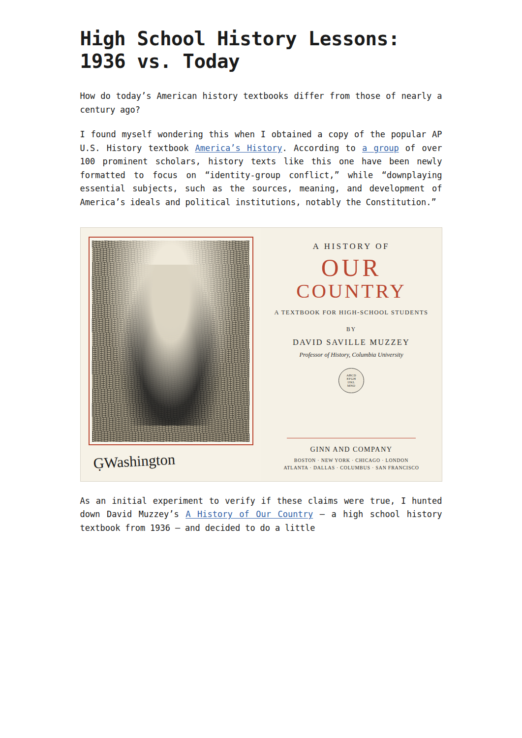High School History Lessons: 1936 vs. Today
How do today’s American history textbooks differ from those of nearly a century ago?
I found myself wondering this when I obtained a copy of the popular AP U.S. History textbook America’s History. According to a group of over 100 prominent scholars, history texts like this one have been newly formatted to focus on “identity-group conflict,” while “downplaying essential subjects, such as the sources, meaning, and development of America’s ideals and political institutions, notably the Constitution.”
G̣Washington
A HISTORY OF
OUR
COUNTRY
A TEXTBOOK FOR HIGH-SCHOOL STUDENTS
BY
DAVID SAVILLE MUZZEY
Professor of History, Columbia University
ABCD
EFGH
IJKL
MNO
GINN AND COMPANY
BOSTON · NEW YORK · CHICAGO · LONDON
ATLANTA · DALLAS · COLUMBUS · SAN FRANCISCO
As an initial experiment to verify if these claims were true, I hunted down David Muzzey’s A History of Our Country — a high school history textbook from 1936 — and decided to do a little